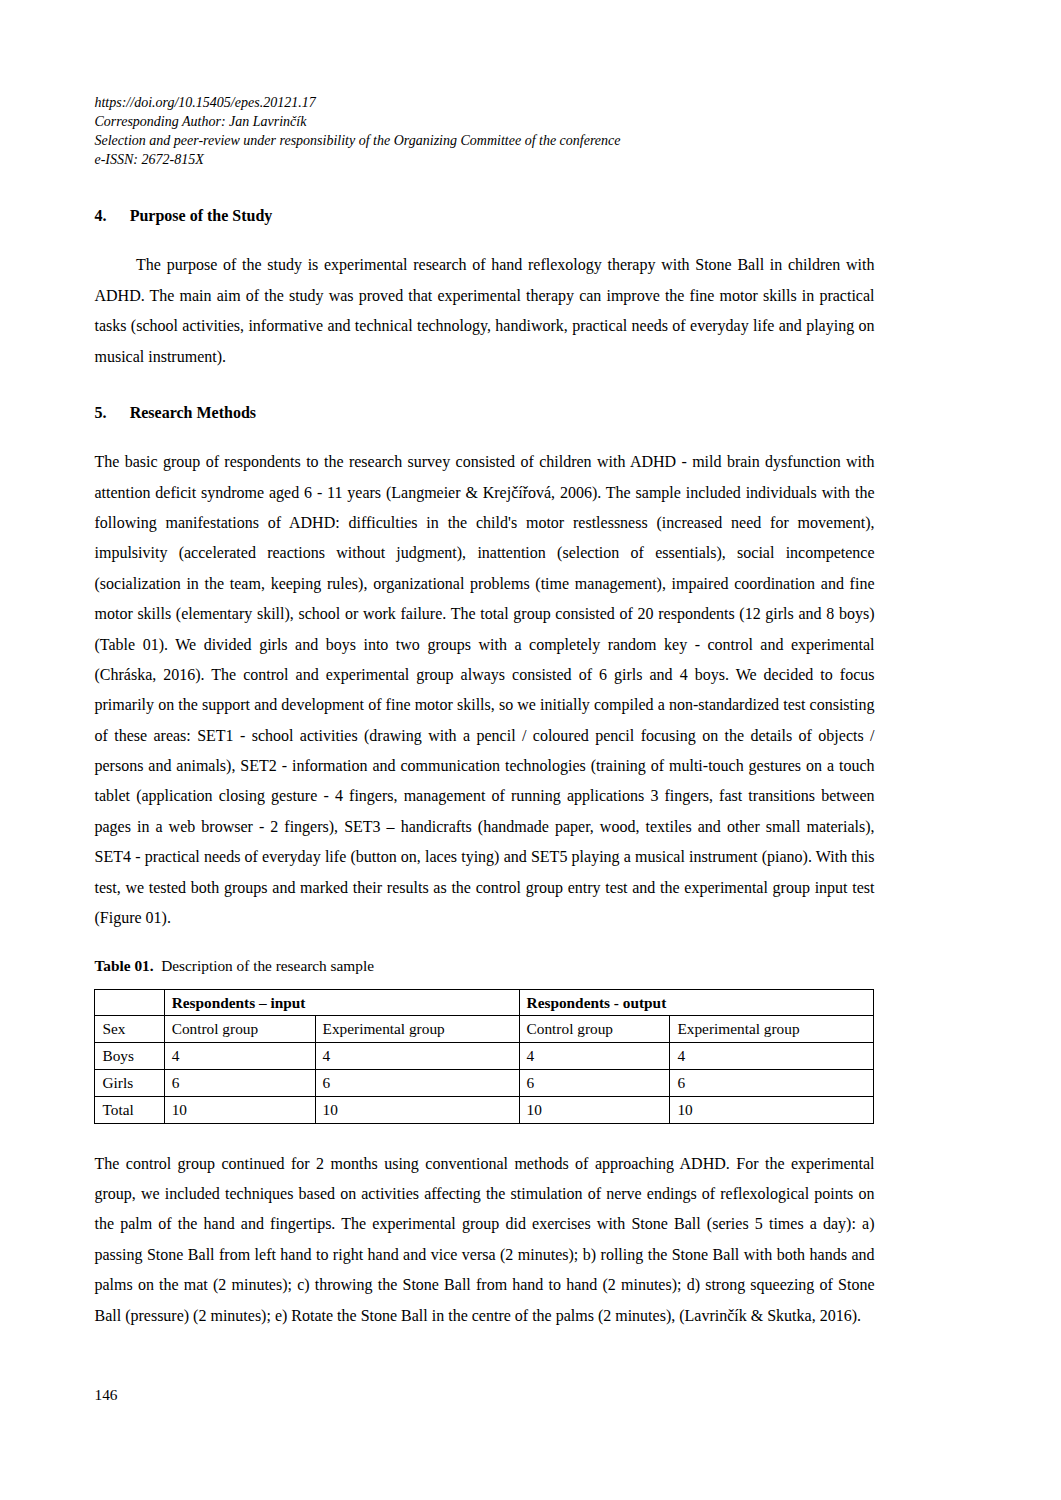https://doi.org/10.15405/epes.20121.17
Corresponding Author: Jan Lavrinčík
Selection and peer-review under responsibility of the Organizing Committee of the conference
e-ISSN: 2672-815X
4. Purpose of the Study
The purpose of the study is experimental research of hand reflexology therapy with Stone Ball in children with ADHD. The main aim of the study was proved that experimental therapy can improve the fine motor skills in practical tasks (school activities, informative and technical technology, handiwork, practical needs of everyday life and playing on musical instrument).
5. Research Methods
The basic group of respondents to the research survey consisted of children with ADHD - mild brain dysfunction with attention deficit syndrome aged 6 - 11 years (Langmeier & Krejčířová, 2006). The sample included individuals with the following manifestations of ADHD: difficulties in the child's motor restlessness (increased need for movement), impulsivity (accelerated reactions without judgment), inattention (selection of essentials), social incompetence (socialization in the team, keeping rules), organizational problems (time management), impaired coordination and fine motor skills (elementary skill), school or work failure. The total group consisted of 20 respondents (12 girls and 8 boys) (Table 01). We divided girls and boys into two groups with a completely random key - control and experimental (Chráska, 2016). The control and experimental group always consisted of 6 girls and 4 boys. We decided to focus primarily on the support and development of fine motor skills, so we initially compiled a non-standardized test consisting of these areas: SET1 - school activities (drawing with a pencil / coloured pencil focusing on the details of objects / persons and animals), SET2 - information and communication technologies (training of multi-touch gestures on a touch tablet (application closing gesture - 4 fingers, management of running applications 3 fingers, fast transitions between pages in a web browser - 2 fingers), SET3 – handicrafts (handmade paper, wood, textiles and other small materials), SET4 - practical needs of everyday life (button on, laces tying) and SET5 playing a musical instrument (piano). With this test, we tested both groups and marked their results as the control group entry test and the experimental group input test (Figure 01).
Table 01. Description of the research sample
| | Respondents – input | Respondents - output |
| --- | --- | --- |
| Sex | Control group | Experimental group | Control group | Experimental group |
| Boys | 4 | 4 | 4 | 4 |
| Girls | 6 | 6 | 6 | 6 |
| Total | 10 | 10 | 10 | 10 |
The control group continued for 2 months using conventional methods of approaching ADHD. For the experimental group, we included techniques based on activities affecting the stimulation of nerve endings of reflexological points on the palm of the hand and fingertips. The experimental group did exercises with Stone Ball (series 5 times a day): a) passing Stone Ball from left hand to right hand and vice versa (2 minutes); b) rolling the Stone Ball with both hands and palms on the mat (2 minutes); c) throwing the Stone Ball from hand to hand (2 minutes); d) strong squeezing of Stone Ball (pressure) (2 minutes); e) Rotate the Stone Ball in the centre of the palms (2 minutes), (Lavrinčík & Skutka, 2016).
146